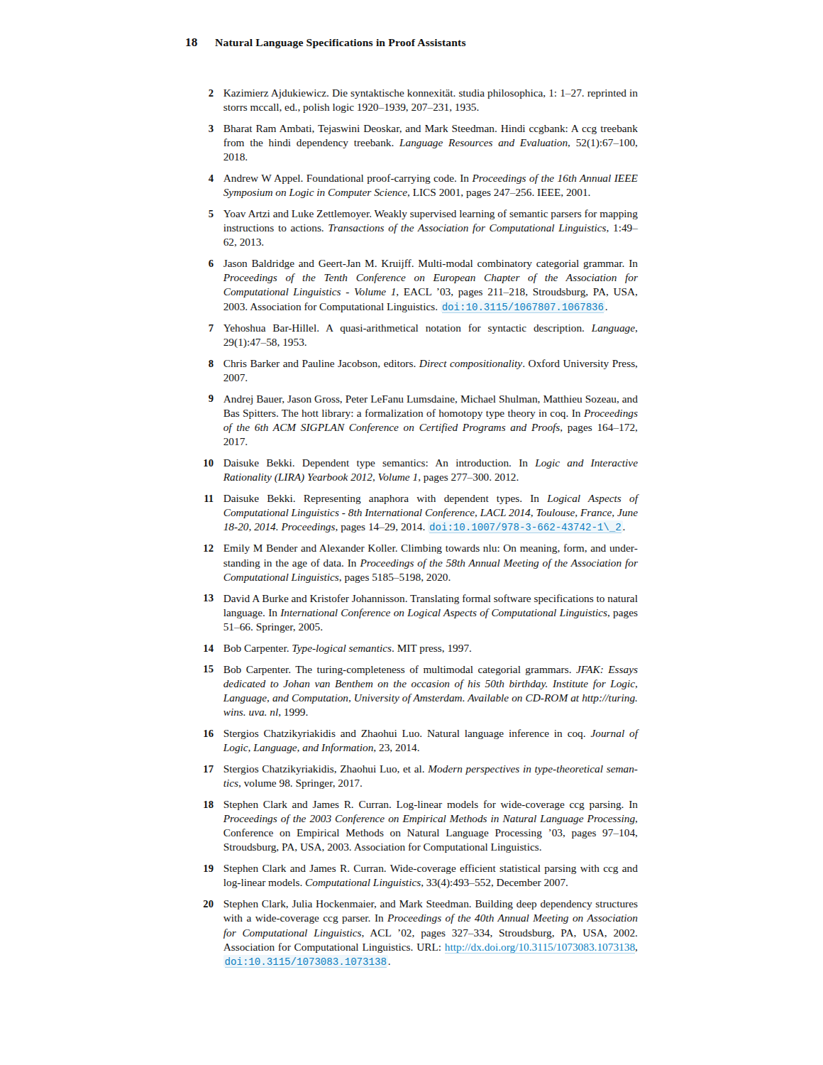18 Natural Language Specifications in Proof Assistants
2 Kazimierz Ajdukiewicz. Die syntaktische konnexität. studia philosophica, 1: 1–27. reprinted in storrs mccall, ed., polish logic 1920–1939, 207–231, 1935.
3 Bharat Ram Ambati, Tejaswini Deoskar, and Mark Steedman. Hindi ccgbank: A ccg treebank from the hindi dependency treebank. Language Resources and Evaluation, 52(1):67–100, 2018.
4 Andrew W Appel. Foundational proof-carrying code. In Proceedings of the 16th Annual IEEE Symposium on Logic in Computer Science, LICS 2001, pages 247–256. IEEE, 2001.
5 Yoav Artzi and Luke Zettlemoyer. Weakly supervised learning of semantic parsers for mapping instructions to actions. Transactions of the Association for Computational Linguistics, 1:49–62, 2013.
6 Jason Baldridge and Geert-Jan M. Kruijff. Multi-modal combinatory categorial grammar. In Proceedings of the Tenth Conference on European Chapter of the Association for Computational Linguistics - Volume 1, EACL ’03, pages 211–218, Stroudsburg, PA, USA, 2003. Association for Computational Linguistics. doi:10.3115/1067807.1067836.
7 Yehoshua Bar-Hillel. A quasi-arithmetical notation for syntactic description. Language, 29(1):47–58, 1953.
8 Chris Barker and Pauline Jacobson, editors. Direct compositionality. Oxford University Press, 2007.
9 Andrej Bauer, Jason Gross, Peter LeFanu Lumsdaine, Michael Shulman, Matthieu Sozeau, and Bas Spitters. The hott library: a formalization of homotopy type theory in coq. In Proceedings of the 6th ACM SIGPLAN Conference on Certified Programs and Proofs, pages 164–172, 2017.
10 Daisuke Bekki. Dependent type semantics: An introduction. In Logic and Interactive Rationality (LIRA) Yearbook 2012, Volume 1, pages 277–300. 2012.
11 Daisuke Bekki. Representing anaphora with dependent types. In Logical Aspects of Computational Linguistics - 8th International Conference, LACL 2014, Toulouse, France, June 18-20, 2014. Proceedings, pages 14–29, 2014. doi:10.1007/978-3-662-43742-1\_2.
12 Emily M Bender and Alexander Koller. Climbing towards nlu: On meaning, form, and understanding in the age of data. In Proceedings of the 58th Annual Meeting of the Association for Computational Linguistics, pages 5185–5198, 2020.
13 David A Burke and Kristofer Johannisson. Translating formal software specifications to natural language. In International Conference on Logical Aspects of Computational Linguistics, pages 51–66. Springer, 2005.
14 Bob Carpenter. Type-logical semantics. MIT press, 1997.
15 Bob Carpenter. The turing-completeness of multimodal categorial grammars. JFAK: Essays dedicated to Johan van Benthem on the occasion of his 50th birthday. Institute for Logic, Language, and Computation, University of Amsterdam. Available on CD-ROM at http://turing. wins. uva. nl, 1999.
16 Stergios Chatzikyriakidis and Zhaohui Luo. Natural language inference in coq. Journal of Logic, Language, and Information, 23, 2014.
17 Stergios Chatzikyriakidis, Zhaohui Luo, et al. Modern perspectives in type-theoretical semantics, volume 98. Springer, 2017.
18 Stephen Clark and James R. Curran. Log-linear models for wide-coverage ccg parsing. In Proceedings of the 2003 Conference on Empirical Methods in Natural Language Processing, Conference on Empirical Methods on Natural Language Processing ’03, pages 97–104, Stroudsburg, PA, USA, 2003. Association for Computational Linguistics.
19 Stephen Clark and James R. Curran. Wide-coverage efficient statistical parsing with ccg and log-linear models. Computational Linguistics, 33(4):493–552, December 2007.
20 Stephen Clark, Julia Hockenmaier, and Mark Steedman. Building deep dependency structures with a wide-coverage ccg parser. In Proceedings of the 40th Annual Meeting on Association for Computational Linguistics, ACL ’02, pages 327–334, Stroudsburg, PA, USA, 2002. Association for Computational Linguistics. URL: http://dx.doi.org/10.3115/1073083.1073138, doi:10.3115/1073083.1073138.